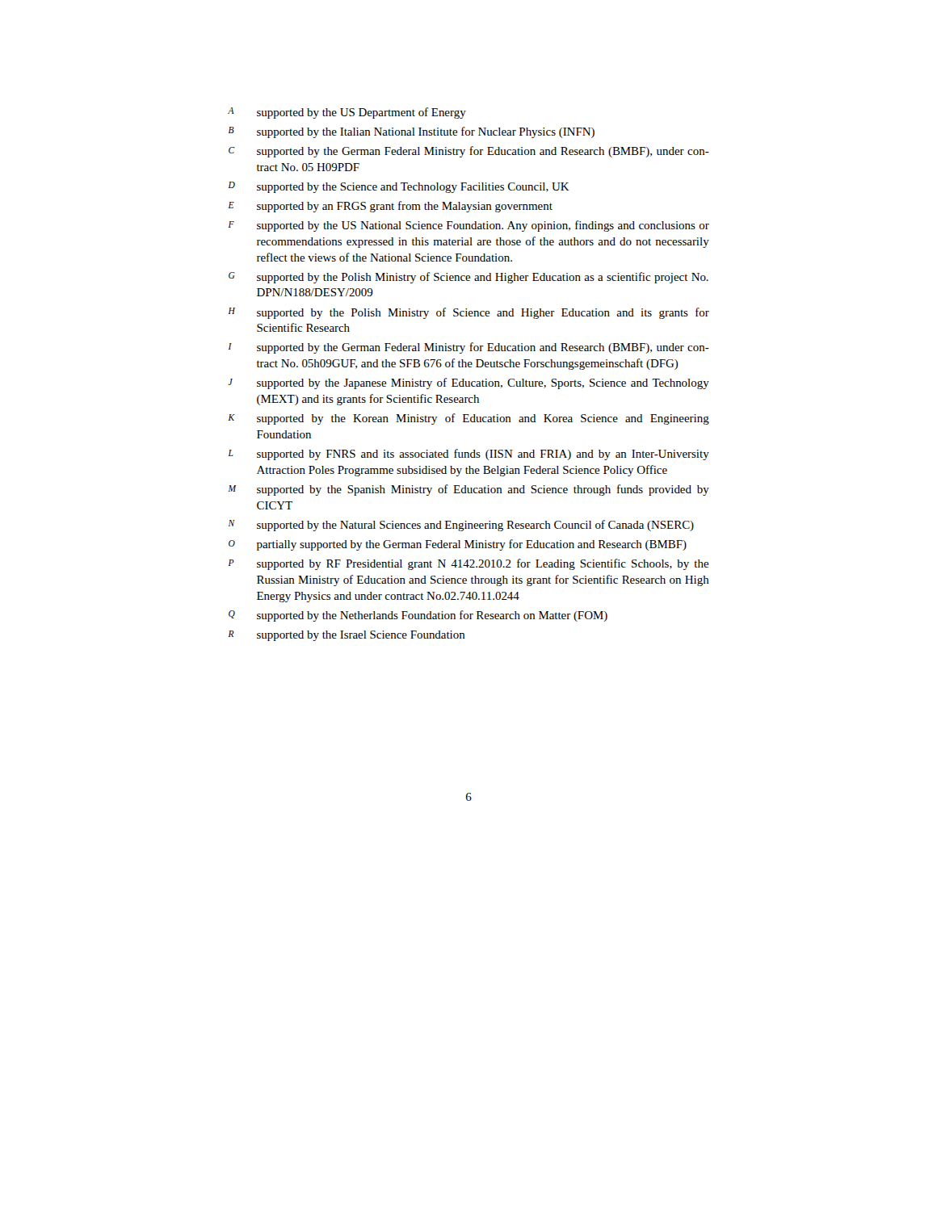A
supported by the US Department of Energy
B
supported by the Italian National Institute for Nuclear Physics (INFN)
C
supported by the German Federal Ministry for Education and Research (BMBF), under contract No. 05 H09PDF
D
supported by the Science and Technology Facilities Council, UK
E
supported by an FRGS grant from the Malaysian government
F
supported by the US National Science Foundation. Any opinion, findings and conclusions or recommendations expressed in this material are those of the authors and do not necessarily reflect the views of the National Science Foundation.
G
supported by the Polish Ministry of Science and Higher Education as a scientific project No. DPN/N188/DESY/2009
H
supported by the Polish Ministry of Science and Higher Education and its grants for Scientific Research
I
supported by the German Federal Ministry for Education and Research (BMBF), under contract No. 05h09GUF, and the SFB 676 of the Deutsche Forschungsgemeinschaft (DFG)
J
supported by the Japanese Ministry of Education, Culture, Sports, Science and Technology (MEXT) and its grants for Scientific Research
K
supported by the Korean Ministry of Education and Korea Science and Engineering Foundation
L
supported by FNRS and its associated funds (IISN and FRIA) and by an Inter-University Attraction Poles Programme subsidised by the Belgian Federal Science Policy Office
M
supported by the Spanish Ministry of Education and Science through funds provided by CICYT
N
supported by the Natural Sciences and Engineering Research Council of Canada (NSERC)
O
partially supported by the German Federal Ministry for Education and Research (BMBF)
P
supported by RF Presidential grant N 4142.2010.2 for Leading Scientific Schools, by the Russian Ministry of Education and Science through its grant for Scientific Research on High Energy Physics and under contract No.02.740.11.0244
Q
supported by the Netherlands Foundation for Research on Matter (FOM)
R
supported by the Israel Science Foundation
6